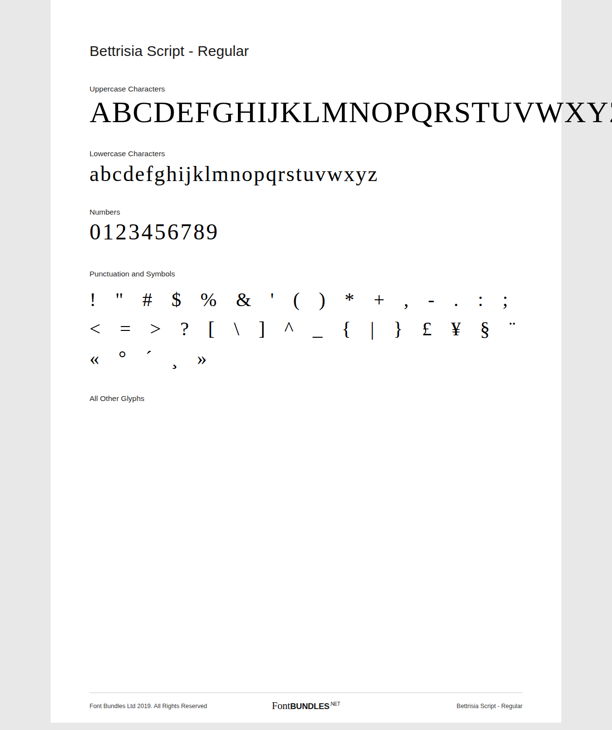Bettrisia Script - Regular
Uppercase Characters
ABCDEFGHIJKLMNOPQRSTUVWXYZ
Lowercase Characters
abcdefghijklmnopqrstuvwxyz
Numbers
0123456789
Punctuation and Symbols
! " # $ % & ' ( ) * + , - . : ; < = > ? [ \ ] ^ _ { | } £ ¥ § ¨ « ° ´ ¸ »
All Other Glyphs
Font Bundles Ltd 2019. All Rights Reserved
Font BUNDLES.NET
Bettrisia Script - Regular